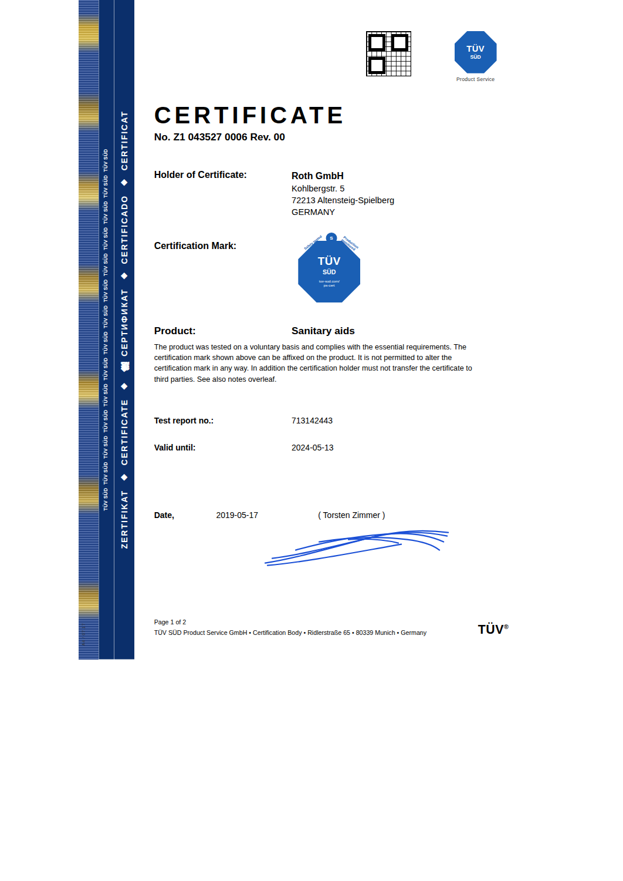TÜV SÜD TÜV SÜD TÜV SÜD TÜV SÜD TÜV SÜD TÜV SÜD TÜV SÜD TÜV SÜD TÜV SÜD TÜV SÜD TÜV SÜD TÜV SÜD TÜV SÜD TÜV SÜD
ZERTIFIKAT ◆ CERTIFICATE ◆ 認證證書 ◆ СЕРТИФИКАТ ◆ CERTIFICADO ◆ CERTIFICAT
A4 / 07.17
TÜV SÜD
Product Service
CERTIFICATE
No. Z1 043527 0006 Rev. 00
Holder of Certificate:
Roth GmbH Kohlbergstr. 5
72213 Altensteig-Spielberg
GERMANY
Certification Mark:
S
Safety tested
Production monitored
TÜV SÜD tuv-sud.com/
ps-cert
Product:
Sanitary aids
The product was tested on a voluntary basis and complies with the essential requirements. The certification mark shown above can be affixed on the product. It is not permitted to alter the certification mark in any way. In addition the certification holder must not transfer the certificate to third parties. See also notes overleaf.
Test report no.:
713142443
Valid until:
2024-05-13
Date,
2019-05-17
( Torsten Zimmer )
Page 1 of 2
TÜV SÜD Product Service GmbH • Certification Body • Ridlerstraße 65 • 80339 Munich • Germany
TÜV®